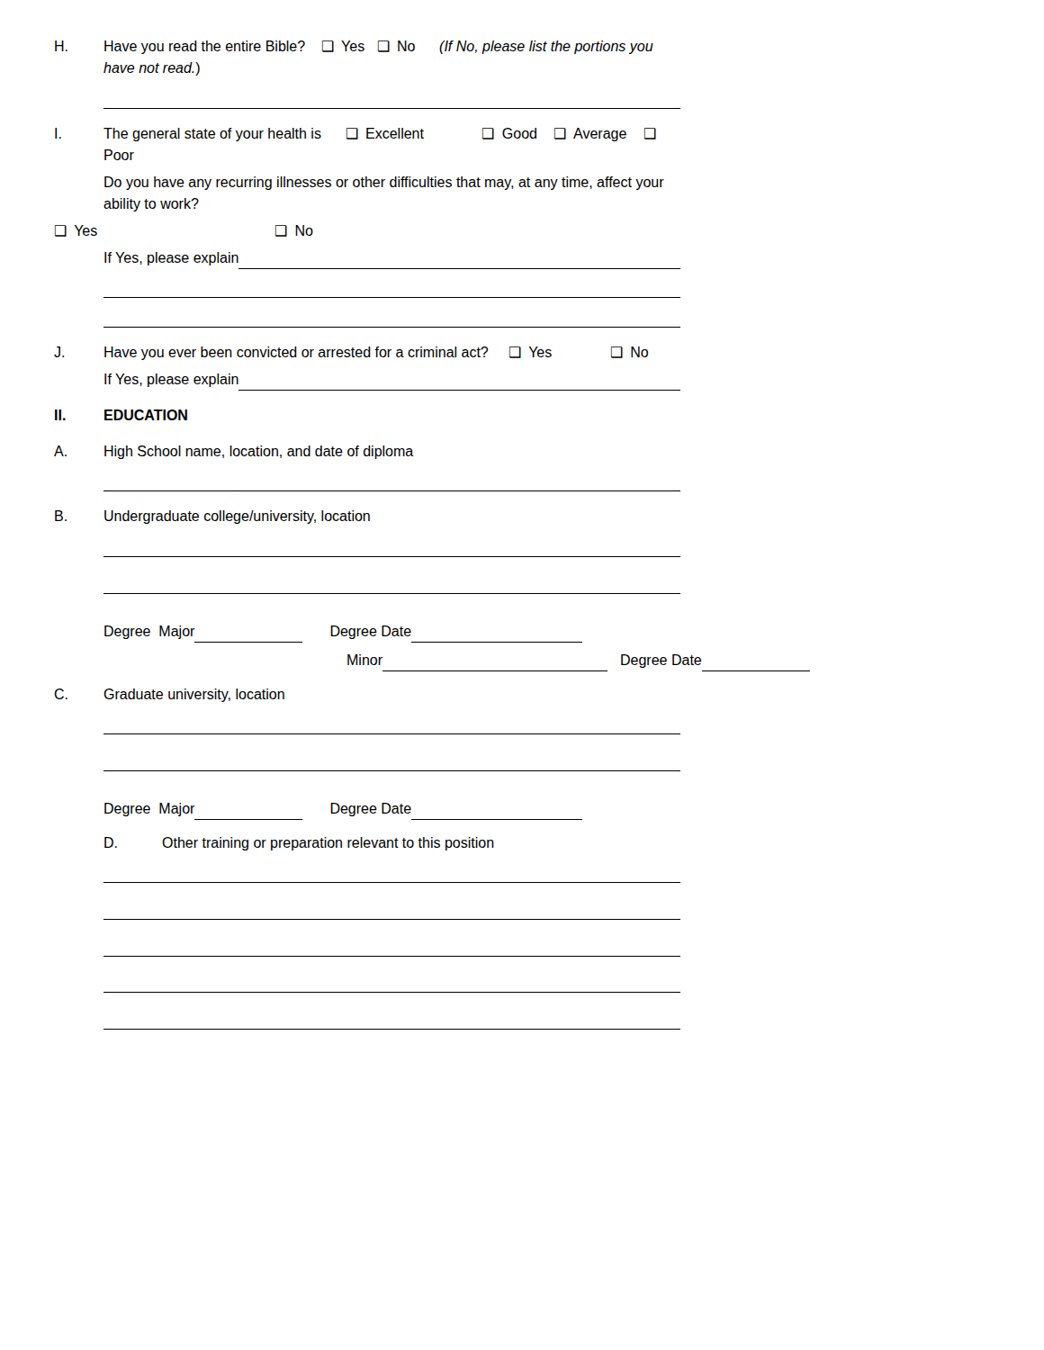H.
Have you read the entire Bible? ❑ Yes ❑ No (If No, please list the portions you have not read.)
I.
The general state of your health is ❑ Excellent ❑ Good ❑ Average ❑ Poor
Do you have any recurring illnesses or other difficulties that may, at any time, affect your ability to work?
❑ Yes
❑ No
If Yes, please explain
J.
Have you ever been convicted or arrested for a criminal act? ❑ Yes ❑ No
If Yes, please explain
II.
EDUCATION
A.
High School name, location, and date of diploma
B.
Undergraduate college/university, location
Degree Major Degree Date
Minor Degree Date
C.
Graduate university, location
Degree Major Degree Date
D. Other training or preparation relevant to this position